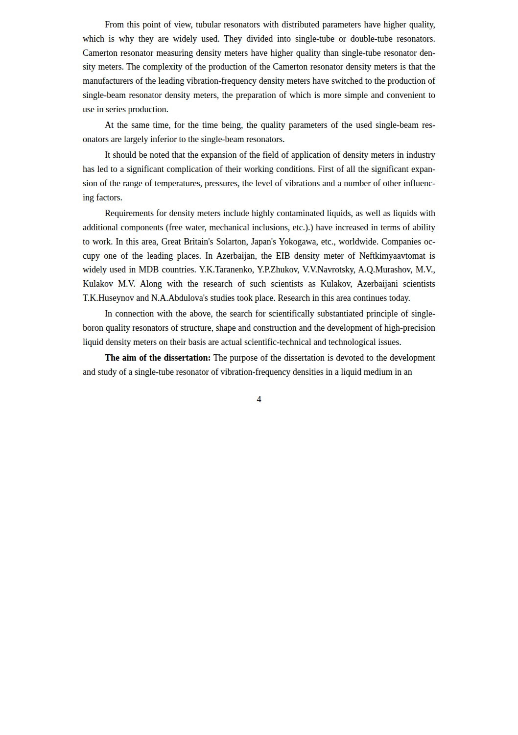From this point of view, tubular resonators with distributed parameters have higher quality, which is why they are widely used. They divided into single-tube or double-tube resonators. Camerton resonator measuring density meters have higher quality than single-tube resonator density meters. The complexity of the production of the Camerton resonator density meters is that the manufacturers of the leading vibration-frequency density meters have switched to the production of single-beam resonator density meters, the preparation of which is more simple and convenient to use in series production.
At the same time, for the time being, the quality parameters of the used single-beam resonators are largely inferior to the single-beam resonators.
It should be noted that the expansion of the field of application of density meters in industry has led to a significant complication of their working conditions. First of all the significant expansion of the range of temperatures, pressures, the level of vibrations and a number of other influencing factors.
Requirements for density meters include highly contaminated liquids, as well as liquids with additional components (free water, mechanical inclusions, etc.).) have increased in terms of ability to work. In this area, Great Britain's Solarton, Japan's Yokogawa, etc., worldwide. Companies occupy one of the leading places. In Azerbaijan, the EIB density meter of Neftkimyaavtomat is widely used in MDB countries. Y.K.Taranenko, Y.P.Zhukov, V.V.Navrotsky, A.Q.Murashov, M.V., Kulakov M.V. Along with the research of such scientists as Kulakov, Azerbaijani scientists T.K.Huseynov and N.A.Abdulova's studies took place. Research in this area continues today.
In connection with the above, the search for scientifically substantiated principle of single-boron quality resonators of structure, shape and construction and the development of high-precision liquid density meters on their basis are actual scientific-technical and technological issues.
The aim of the dissertation: The purpose of the dissertation is devoted to the development and study of a single-tube resonator of vibration-frequency densities in a liquid medium in an
4